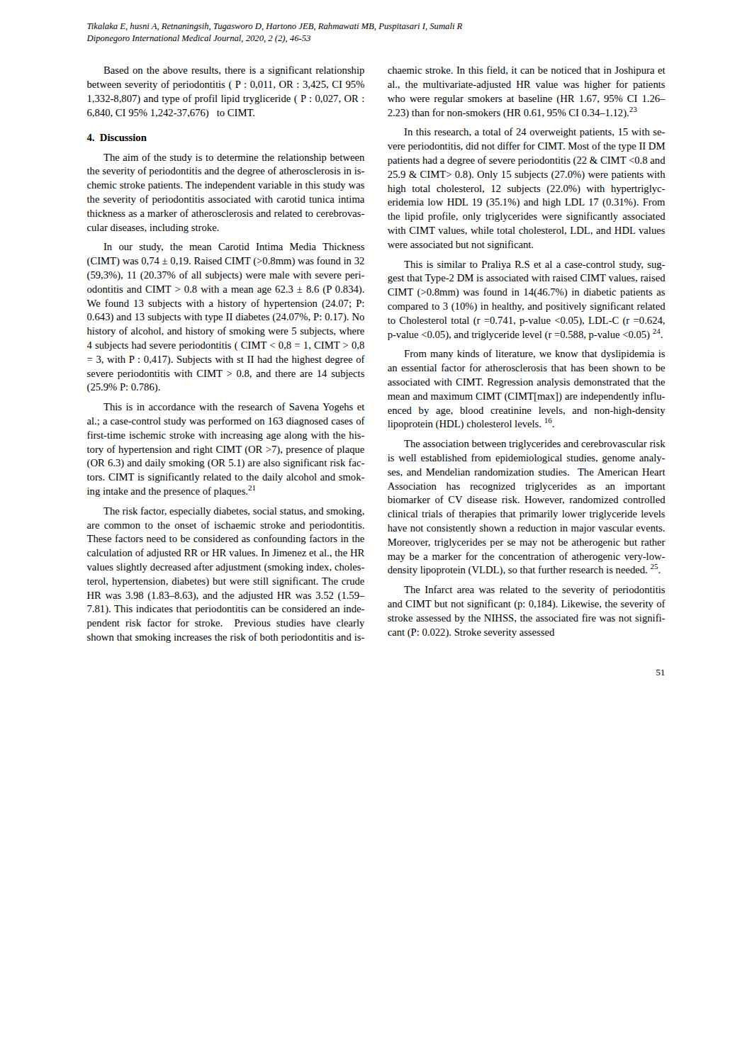Tikalaka E, husni A, Retnaningsih, Tugasworo D, Hartono JEB, Rahmawati MB, Puspitasari I, Sumali R
Diponegoro International Medical Journal, 2020, 2 (2), 46-53
Based on the above results, there is a significant relationship between severity of periodontitis ( P : 0,011, OR : 3,425, CI 95% 1,332-8,807) and type of profil lipid trygliceride ( P : 0,027, OR : 6,840, CI 95% 1,242-37,676) to CIMT.
4. Discussion
The aim of the study is to determine the relationship between the severity of periodontitis and the degree of atherosclerosis in ischemic stroke patients. The independent variable in this study was the severity of periodontitis associated with carotid tunica intima thickness as a marker of atherosclerosis and related to cerebrovascular diseases, including stroke.
In our study, the mean Carotid Intima Media Thickness (CIMT) was 0,74 ± 0,19. Raised CIMT (>0.8mm) was found in 32 (59,3%), 11 (20.37% of all subjects) were male with severe periodontitis and CIMT > 0.8 with a mean age 62.3 ± 8.6 (P 0.834). We found 13 subjects with a history of hypertension (24.07; P: 0.643) and 13 subjects with type II diabetes (24.07%, P: 0.17). No history of alcohol, and history of smoking were 5 subjects, where 4 subjects had severe periodontitis ( CIMT < 0,8 = 1, CIMT > 0,8 = 3, with P : 0,417). Subjects with st II had the highest degree of severe periodontitis with CIMT > 0.8, and there are 14 subjects (25.9% P: 0.786).
This is in accordance with the research of Savena Yogehs et al.; a case-control study was performed on 163 diagnosed cases of first-time ischemic stroke with increasing age along with the history of hypertension and right CIMT (OR >7), presence of plaque (OR 6.3) and daily smoking (OR 5.1) are also significant risk factors. CIMT is significantly related to the daily alcohol and smoking intake and the presence of plaques.21
The risk factor, especially diabetes, social status, and smoking, are common to the onset of ischaemic stroke and periodontitis. These factors need to be considered as confounding factors in the calculation of adjusted RR or HR values. In Jimenez et al., the HR values slightly decreased after adjustment (smoking index, cholesterol, hypertension, diabetes) but were still significant. The crude HR was 3.98 (1.83–8.63), and the adjusted HR was 3.52 (1.59–7.81). This indicates that periodontitis can be considered an independent risk factor for stroke. Previous studies have clearly shown that smoking increases the risk of both periodontitis and ischaemic stroke. In this field, it can be noticed that in Joshipura et al., the multivariate-adjusted HR value was higher for patients who were regular smokers at baseline (HR 1.67, 95% CI 1.26–2.23) than for non-smokers (HR 0.61, 95% CI 0.34–1.12).23
In this research, a total of 24 overweight patients, 15 with severe periodontitis, did not differ for CIMT. Most of the type II DM patients had a degree of severe periodontitis (22 & CIMT <0.8 and 25.9 & CIMT> 0.8). Only 15 subjects (27.0%) were patients with high total cholesterol, 12 subjects (22.0%) with hypertriglyceridemia low HDL 19 (35.1%) and high LDL 17 (0.31%). From the lipid profile, only triglycerides were significantly associated with CIMT values, while total cholesterol, LDL, and HDL values were associated but not significant.
This is similar to Praliya R.S et al a case-control study, suggest that Type-2 DM is associated with raised CIMT values, raised CIMT (>0.8mm) was found in 14(46.7%) in diabetic patients as compared to 3 (10%) in healthy, and positively significant related to Cholesterol total (r =0.741, p-value <0.05), LDL-C (r =0.624, p-value <0.05), and triglyceride level (r =0.588, p-value <0.05) 24.
From many kinds of literature, we know that dyslipidemia is an essential factor for atherosclerosis that has been shown to be associated with CIMT. Regression analysis demonstrated that the mean and maximum CIMT (CIMT[max]) are independently influenced by age, blood creatinine levels, and non-high-density lipoprotein (HDL) cholesterol levels. 16.
The association between triglycerides and cerebrovascular risk is well established from epidemiological studies, genome analyses, and Mendelian randomization studies. The American Heart Association has recognized triglycerides as an important biomarker of CV disease risk. However, randomized controlled clinical trials of therapies that primarily lower triglyceride levels have not consistently shown a reduction in major vascular events. Moreover, triglycerides per se may not be atherogenic but rather may be a marker for the concentration of atherogenic very-low-density lipoprotein (VLDL), so that further research is needed. 25.
The Infarct area was related to the severity of periodontitis and CIMT but not significant (p: 0,184). Likewise, the severity of stroke assessed by the NIHSS, the associated fire was not significant (P: 0.022). Stroke severity assessed
51